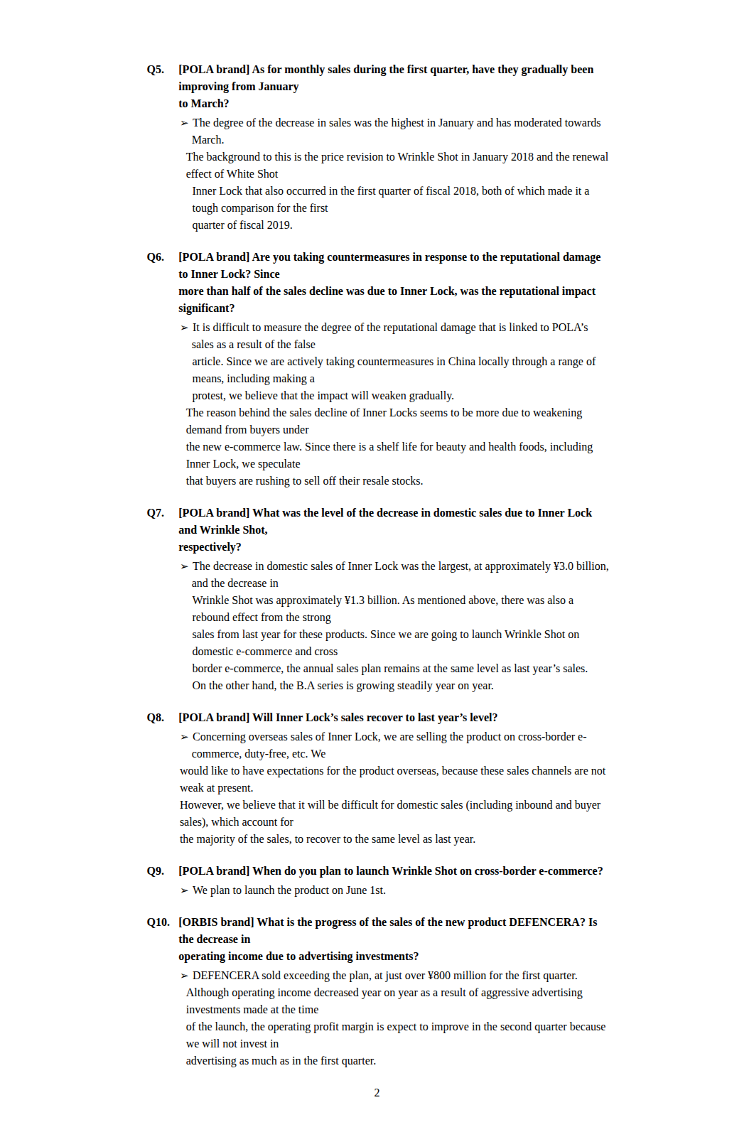Q5.
[POLA brand] As for monthly sales during the first quarter, have they gradually been improving from January to March?
➢The degree of the decrease in sales was the highest in January and has moderated towards March.
The background to this is the price revision to Wrinkle Shot in January 2018 and the renewal effect of White Shot
Inner Lock that also occurred in the first quarter of fiscal 2018, both of which made it a tough comparison for the first
quarter of fiscal 2019.
Q6.
[POLA brand] Are you taking countermeasures in response to the reputational damage to Inner Lock? Since more than half of the sales decline was due to Inner Lock, was the reputational impact significant?
➢It is difficult to measure the degree of the reputational damage that is linked to POLA’s sales as a result of the false
article. Since we are actively taking countermeasures in China locally through a range of means, including making a
protest, we believe that the impact will weaken gradually.
The reason behind the sales decline of Inner Locks seems to be more due to weakening demand from buyers under
the new e-commerce law. Since there is a shelf life for beauty and health foods, including Inner Lock, we speculate
that buyers are rushing to sell off their resale stocks.
Q7.
[POLA brand] What was the level of the decrease in domestic sales due to Inner Lock and Wrinkle Shot, respectively?
➢The decrease in domestic sales of Inner Lock was the largest, at approximately ¥3.0 billion, and the decrease in
Wrinkle Shot was approximately ¥1.3 billion. As mentioned above, there was also a rebound effect from the strong
sales from last year for these products. Since we are going to launch Wrinkle Shot on domestic e-commerce and cross
border e-commerce, the annual sales plan remains at the same level as last year’s sales.
On the other hand, the B.A series is growing steadily year on year.
Q8.
[POLA brand] Will Inner Lock’s sales recover to last year’s level?
➢Concerning overseas sales of Inner Lock, we are selling the product on cross-border e-commerce, duty-free, etc. We
would like to have expectations for the product overseas, because these sales channels are not weak at present.
However, we believe that it will be difficult for domestic sales (including inbound and buyer sales), which account for
the majority of the sales, to recover to the same level as last year.
Q9.
[POLA brand] When do you plan to launch Wrinkle Shot on cross-border e-commerce?
➢We plan to launch the product on June 1st.
Q10.
[ORBIS brand] What is the progress of the sales of the new product DEFENCERA? Is the decrease in operating income due to advertising investments?
➢DEFENCERA sold exceeding the plan, at just over ¥800 million for the first quarter.
Although operating income decreased year on year as a result of aggressive advertising investments made at the time
of the launch, the operating profit margin is expect to improve in the second quarter because we will not invest in
advertising as much as in the first quarter.
2